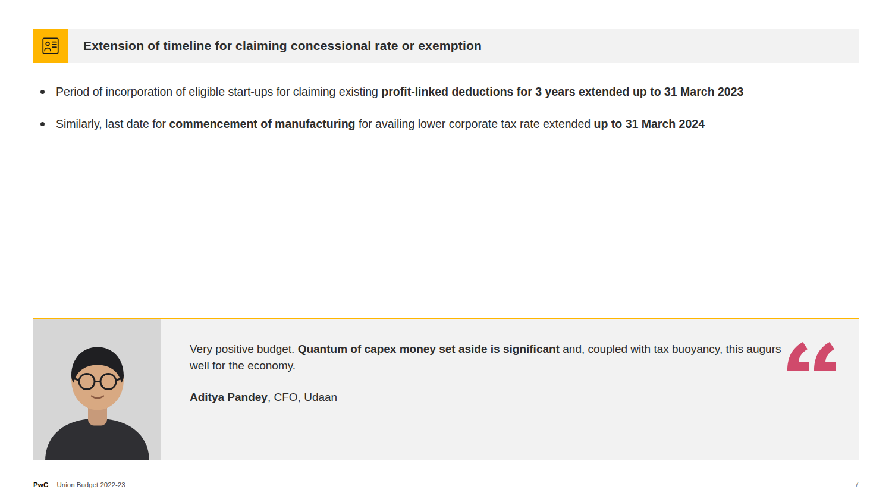Extension of timeline for claiming concessional rate or exemption
Period of incorporation of eligible start-ups for claiming existing profit-linked deductions for 3 years extended up to 31 March 2023
Similarly, last date for commencement of manufacturing for availing lower corporate tax rate extended up to 31 March 2024
Very positive budget. Quantum of capex money set aside is significant and, coupled with tax buoyancy, this augurs well for the economy.
Aditya Pandey, CFO, Udaan
PwC Union Budget 2022-23 7